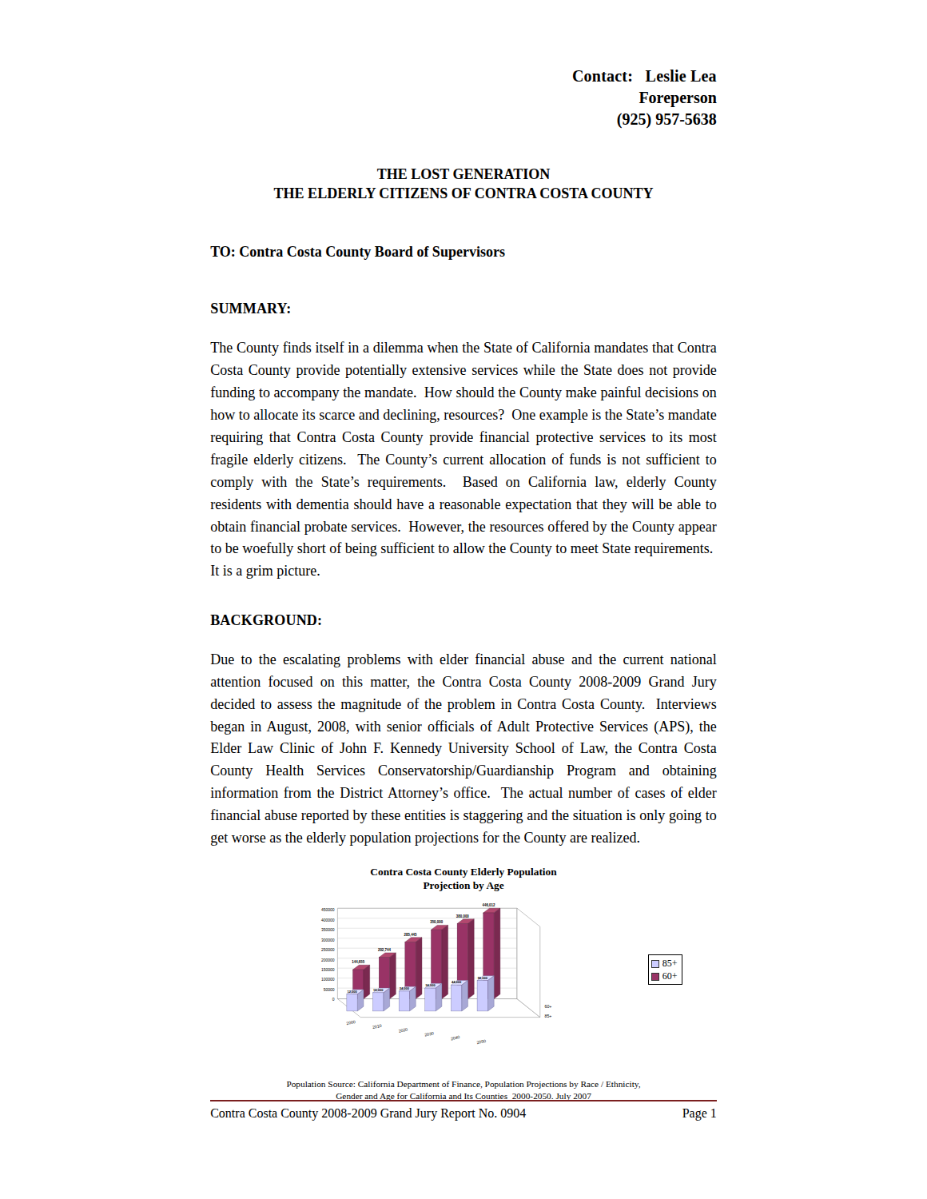Contact: Leslie Lea
Foreperson
(925) 957-5638
The Lost Generation The Elderly Citizens of Contra Costa County
TO: Contra Costa County Board of Supervisors
SUMMARY:
The County finds itself in a dilemma when the State of California mandates that Contra Costa County provide potentially extensive services while the State does not provide funding to accompany the mandate. How should the County make painful decisions on how to allocate its scarce and declining, resources? One example is the State’s mandate requiring that Contra Costa County provide financial protective services to its most fragile elderly citizens. The County’s current allocation of funds is not sufficient to comply with the State’s requirements. Based on California law, elderly County residents with dementia should have a reasonable expectation that they will be able to obtain financial probate services. However, the resources offered by the County appear to be woefully short of being sufficient to allow the County to meet State requirements. It is a grim picture.
BACKGROUND:
Due to the escalating problems with elder financial abuse and the current national attention focused on this matter, the Contra Costa County 2008-2009 Grand Jury decided to assess the magnitude of the problem in Contra Costa County. Interviews began in August, 2008, with senior officials of Adult Protective Services (APS), the Elder Law Clinic of John F. Kennedy University School of Law, the Contra Costa County Health Services Conservatorship/Guardianship Program and obtaining information from the District Attorney’s office. The actual number of cases of elder financial abuse reported by these entities is staggering and the situation is only going to get worse as the elderly population projections for the County are realized.
Contra Costa County Elderly Population
Projection by Age
450000 400000 350000 300000 250000 200000 150000 100000 50000 0 144,655 12,000 202,744 18,000 285,445 24,000 350,000 34,000 380,000 44,000 446,012 58,000 2000 2010 2020 2030 2040 2050 60+ 85+
85+
60+
Population Source: California Department of Finance, Population Projections by Race / Ethnicity,
Gender and Age for California and Its Counties 2000-2050. July 2007
Contra Costa County 2008-2009 Grand Jury Report No. 0904 Page 1